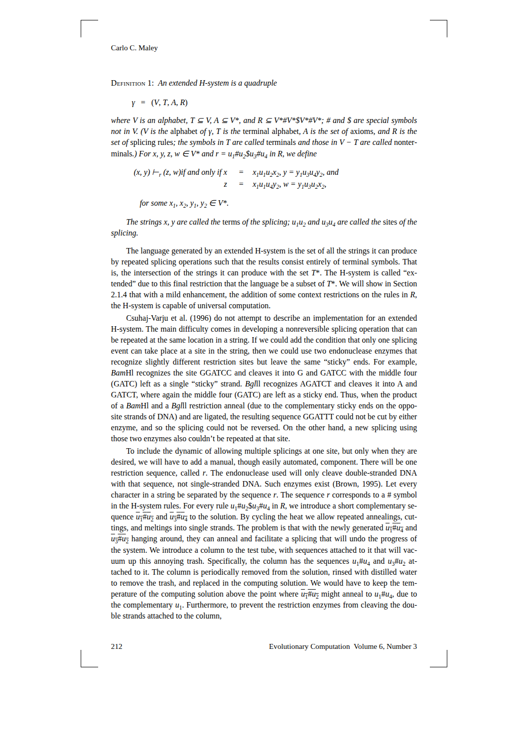Carlo C. Maley
Definition 1: An extended H-system is a quadruple
γ = (V, T, A, R)
where V is an alphabet, T ⊆ V, A ⊆ V*, and R ⊆ V*#V*$V*#V*; # and $ are special symbols not in V. (V is the alphabet of γ, T is the terminal alphabet, A is the set of axioms, and R is the set of splicing rules; the symbols in T are called terminals and those in V − T are called nonterminals.) For x, y, z, w ∈ V* and r = u1#u2$u3#u4 in R, we define
| ( x , y ) ⊢ r ( z , w )if and only if x | = | x 1 u 1 u 2 x 2 , y = y 1 u 3 u 4 y 2 , and |
| z | = | x 1 u 1 u 4 y 2 , w = y 1 u 3 u 2 x 2 , |
for some x1, x2, y1, y2 ∈ V*.
The strings x, y are called the terms of the splicing; u1u2 and u3u4 are called the sites of the splicing.
The language generated by an extended H-system is the set of all the strings it can produce by repeated splicing operations such that the results consist entirely of terminal symbols. That is, the intersection of the strings it can produce with the set T*. The H-system is called “extended” due to this final restriction that the language be a subset of T*. We will show in Section 2.1.4 that with a mild enhancement, the addition of some context restrictions on the rules in R, the H-system is capable of universal computation.
Csuhaj-Varju et al. (1996) do not attempt to describe an implementation for an extended H-system. The main difficulty comes in developing a nonreversible splicing operation that can be repeated at the same location in a string. If we could add the condition that only one splicing event can take place at a site in the string, then we could use two endonuclease enzymes that recognize slightly different restriction sites but leave the same “sticky” ends. For example, Bam Hl recognizes the site GGATCC and cleaves it into G and GATCC with the middle four (GATC) left as a single “sticky” strand. Bglll recognizes AGATCT and cleaves it into A and GATCT, where again the middle four (GATC) are left as a sticky end. Thus, when the product of a Bam Hl and a Bglll restriction anneal (due to the complementary sticky ends on the opposite strands of DNA) and are ligated, the resulting sequence GGATTT could not be cut by either enzyme, and so the splicing could not be reversed. On the other hand, a new splicing using those two enzymes also couldn’t be repeated at that site.
To include the dynamic of allowing multiple splicings at one site, but only when they are desired, we will have to add a manual, though easily automated, component. There will be one restriction sequence, called r. The endonuclease used will only cleave double-stranded DNA with that sequence, not single-stranded DNA. Such enzymes exist (Brown, 1995). Let every character in a string be separated by the sequence r. The sequence r corresponds to a # symbol in the H-system rules. For every rule u1#u2$u3#u4 in R, we introduce a short complementary sequence u1#u2 and u3#u4 to the solution. By cycling the heat we allow repeated annealings, cuttings, and meltings into single strands. The problem is that with the newly generated u1#u4 and u3#u2 hanging around, they can anneal and facilitate a splicing that will undo the progress of the system. We introduce a column to the test tube, with sequences attached to it that will vacuum up this annoying trash. Specifically, the column has the sequences u1#u4 and u3#u2 attached to it. The column is periodically removed from the solution, rinsed with distilled water to remove the trash, and replaced in the computing solution. We would have to keep the temperature of the computing solution above the point where u1#u2 might anneal to u1#u4, due to the complementary u1. Furthermore, to prevent the restriction enzymes from cleaving the double strands attached to the column,
212 Evolutionary Computation Volume 6, Number 3